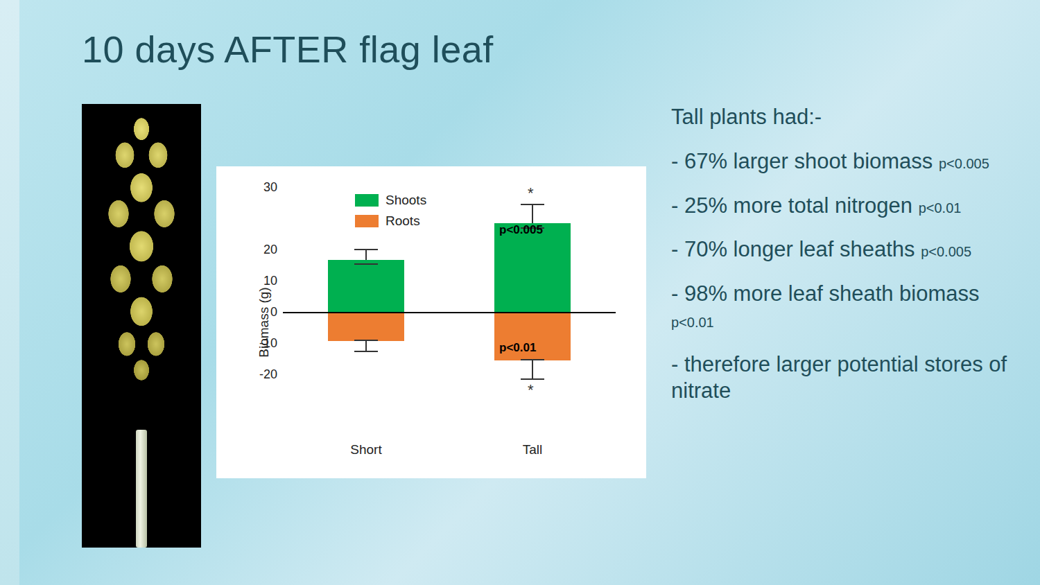10 days AFTER flag leaf
Shoots
Roots
Biomass (g)
30 20 10 0 -10 -20
*
p<0.005
*
p<0.01
Short Tall
Tall plants had:-
- 67% larger shoot biomass p<0.005
- 25% more total nitrogen p<0.01
- 70% longer leaf sheaths p<0.005
- 98% more leaf sheath biomass p<0.01
- therefore larger potential stores of nitrate